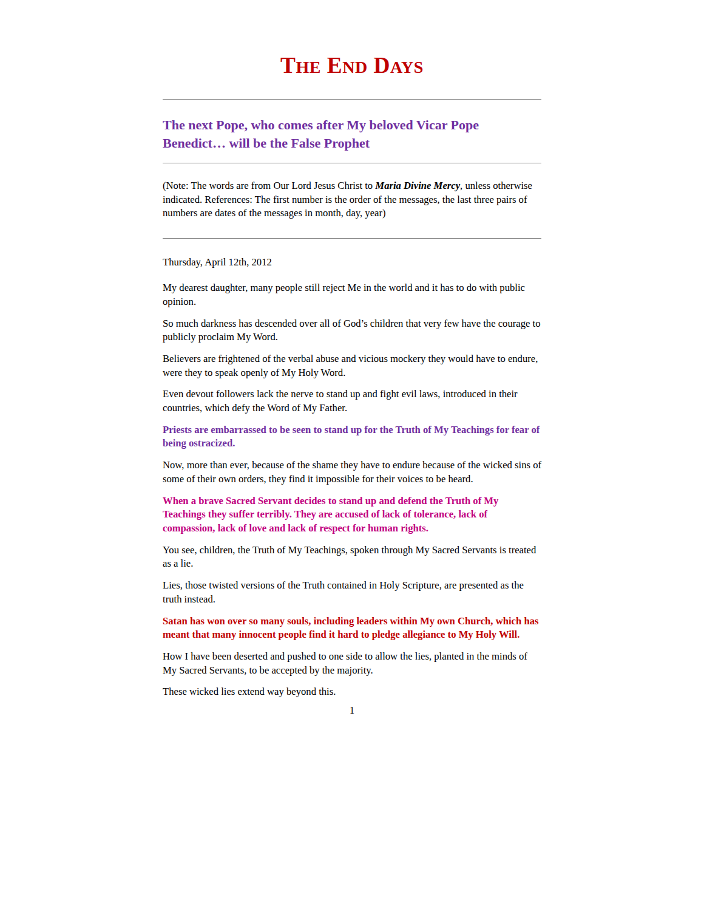THE END DAYS
The next Pope, who comes after My beloved Vicar Pope Benedict… will be the False Prophet
(Note: The words are from Our Lord Jesus Christ to Maria Divine Mercy, unless otherwise indicated. References: The first number is the order of the messages, the last three pairs of numbers are dates of the messages in month, day, year)
Thursday, April 12th, 2012
My dearest daughter, many people still reject Me in the world and it has to do with public opinion.
So much darkness has descended over all of God’s children that very few have the courage to publicly proclaim My Word.
Believers are frightened of the verbal abuse and vicious mockery they would have to endure, were they to speak openly of My Holy Word.
Even devout followers lack the nerve to stand up and fight evil laws, introduced in their countries, which defy the Word of My Father.
Priests are embarrassed to be seen to stand up for the Truth of My Teachings for fear of being ostracized.
Now, more than ever, because of the shame they have to endure because of the wicked sins of some of their own orders, they find it impossible for their voices to be heard.
When a brave Sacred Servant decides to stand up and defend the Truth of My Teachings they suffer terribly. They are accused of lack of tolerance, lack of compassion, lack of love and lack of respect for human rights.
You see, children, the Truth of My Teachings, spoken through My Sacred Servants is treated as a lie.
Lies, those twisted versions of the Truth contained in Holy Scripture, are presented as the truth instead.
Satan has won over so many souls, including leaders within My own Church, which has meant that many innocent people find it hard to pledge allegiance to My Holy Will.
How I have been deserted and pushed to one side to allow the lies, planted in the minds of My Sacred Servants, to be accepted by the majority.
These wicked lies extend way beyond this.
1